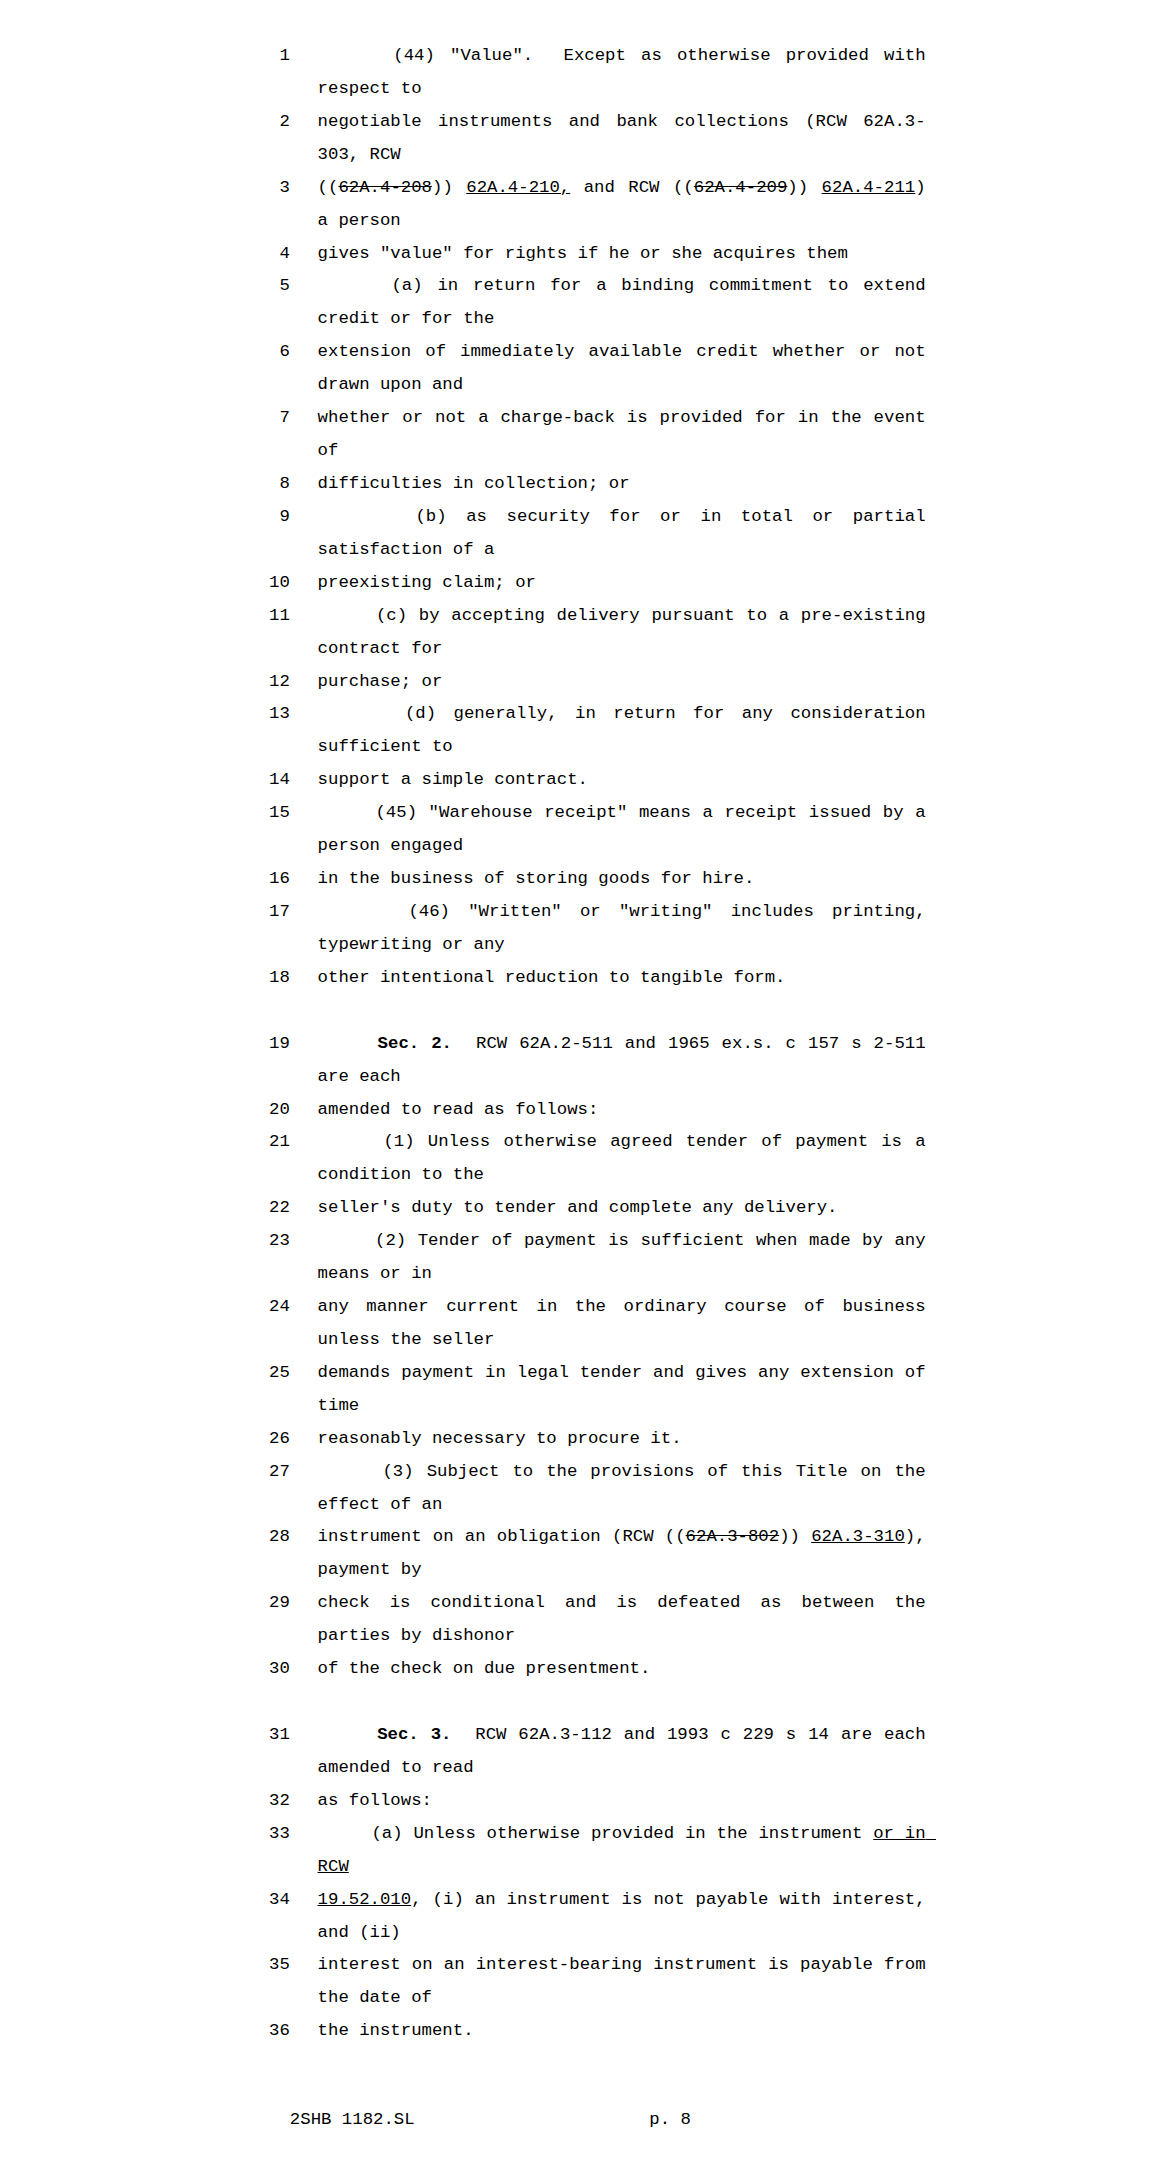1 (44) "Value". Except as otherwise provided with respect to
2 negotiable instruments and bank collections (RCW 62A.3-303, RCW
3((62A.4-208)) 62A.4-210, and RCW ((62A.4-209)) 62A.4-211) a person
4 gives "value" for rights if he or she acquires them
5 (a) in return for a binding commitment to extend credit or for the
6 extension of immediately available credit whether or not drawn upon and
7 whether or not a charge-back is provided for in the event of
8 difficulties in collection; or
9 (b) as security for or in total or partial satisfaction of a
10 preexisting claim; or
11 (c) by accepting delivery pursuant to a pre-existing contract for
12 purchase; or
13 (d) generally, in return for any consideration sufficient to
14 support a simple contract.
15 (45) "Warehouse receipt" means a receipt issued by a person engaged
16 in the business of storing goods for hire.
17 (46) "Written" or "writing" includes printing, typewriting or any
18 other intentional reduction to tangible form.
19 Sec. 2. RCW 62A.2-511 and 1965 ex.s. c 157 s 2-511 are each
20 amended to read as follows:
21 (1) Unless otherwise agreed tender of payment is a condition to the
22 seller's duty to tender and complete any delivery.
23 (2) Tender of payment is sufficient when made by any means or in
24 any manner current in the ordinary course of business unless the seller
25 demands payment in legal tender and gives any extension of time
26 reasonably necessary to procure it.
27 (3) Subject to the provisions of this Title on the effect of an
28 instrument on an obligation (RCW ((62A.3-802)) 62A.3-310), payment by
29 check is conditional and is defeated as between the parties by dishonor
30 of the check on due presentment.
31 Sec. 3. RCW 62A.3-112 and 1993 c 229 s 14 are each amended to read
32 as follows:
33 (a) Unless otherwise provided in the instrument or in RCW
3419.52.010, (i) an instrument is not payable with interest, and (ii)
35 interest on an interest-bearing instrument is payable from the date of
36 the instrument.
2SHB 1182.SL p. 8